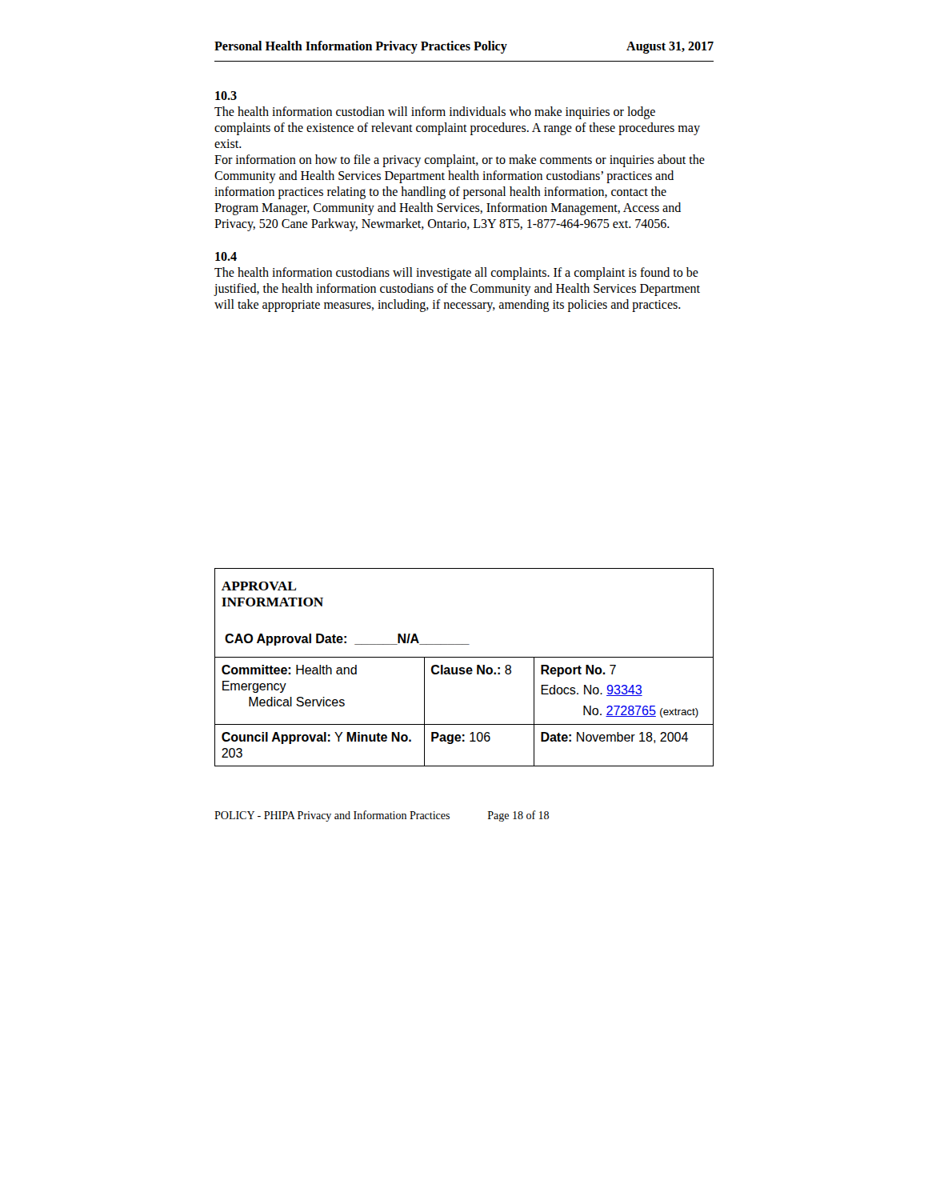Personal Health Information Privacy Practices Policy
August 31, 2017
10.3
The health information custodian will inform individuals who make inquiries or lodge complaints of the existence of relevant complaint procedures. A range of these procedures may exist.
For information on how to file a privacy complaint, or to make comments or inquiries about the Community and Health Services Department health information custodians’ practices and information practices relating to the handling of personal health information, contact the Program Manager, Community and Health Services, Information Management, Access and Privacy, 520 Cane Parkway, Newmarket, Ontario, L3Y 8T5, 1-877-464-9675 ext. 74056.
10.4
The health information custodians will investigate all complaints. If a complaint is found to be justified, the health information custodians of the Community and Health Services Department will take appropriate measures, including, if necessary, amending its policies and practices.
| APPROVAL INFORMATION CAO Approval Date: ______ N/A _______ |
| Committee: Health and Emergency Medical Services | Clause No.: 8 | Report No. 7 Edocs. No. 93343 No. 2728765 (extract) |
| Council Approval: Y Minute No. 203 | Page: 106 | Date: November 18, 2004 |
POLICY - PHIPA Privacy and Information Practices Page 18 of 18